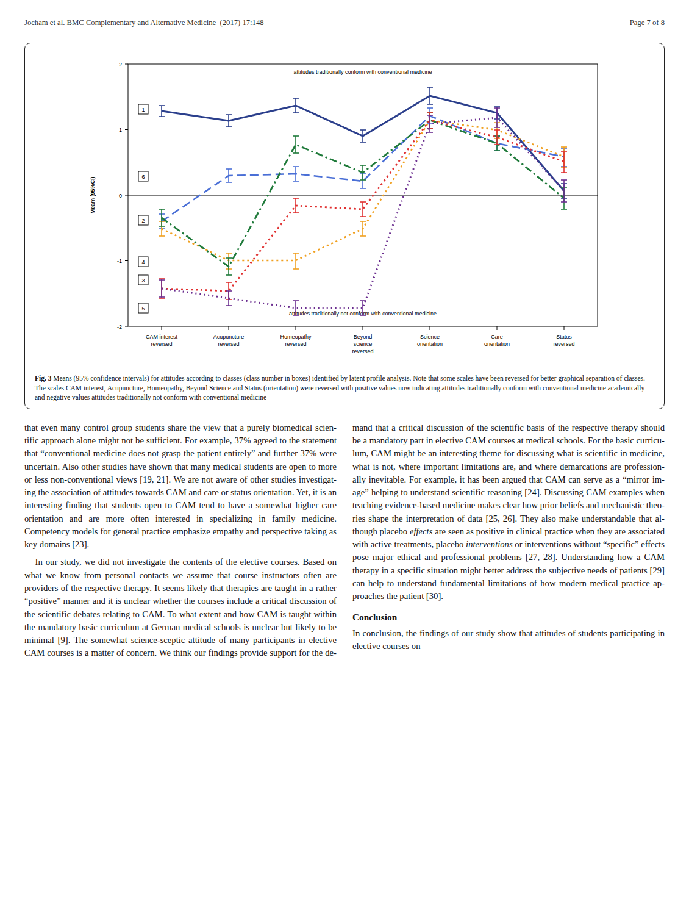Jocham et al. BMC Complementary and Alternative Medicine (2017) 17:148
Page 7 of 8
attitudes traditionally conform with conventional medicine attitudes traditionally not conform with conventional medicine 2 1 0 -1 -2 Meam (95%CI) CAM interest reversed Acupuncture reversed Homeopathy reversed Beyond science reversed Science orientation Care orientation Status reversed 1 6 2 4 3 5
Fig. 3 Means (95% confidence intervals) for attitudes according to classes (class number in boxes) identified by latent profile analysis. Note that some scales have been reversed for better graphical separation of classes. The scales CAM interest, Acupuncture, Homeopathy, Beyond Science and Status (orientation) were reversed with positive values now indicating attitudes traditionally conform with conventional medicine academically and negative values attitudes traditionally not conform with conventional medicine
that even many control group students share the view that a purely biomedical scientific approach alone might not be sufficient. For example, 37% agreed to the statement that “conventional medicine does not grasp the patient entirely” and further 37% were uncertain. Also other studies have shown that many medical students are open to more or less non-conventional views [19, 21]. We are not aware of other studies investigating the association of attitudes towards CAM and care or status orientation. Yet, it is an interesting finding that students open to CAM tend to have a somewhat higher care orientation and are more often interested in specializing in family medicine. Competency models for general practice emphasize empathy and perspective taking as key domains [23].
In our study, we did not investigate the contents of the elective courses. Based on what we know from personal contacts we assume that course instructors often are providers of the respective therapy. It seems likely that therapies are taught in a rather “positive” manner and it is unclear whether the courses include a critical discussion of the scientific debates relating to CAM. To what extent and how CAM is taught within the mandatory basic curriculum at German medical schools is unclear but likely to be minimal [9]. The somewhat science-sceptic attitude of many participants in elective CAM courses is a matter of concern. We think our findings provide support for the demand that a critical discussion of the scientific basis of the respective therapy should be a mandatory part in elective CAM courses at medical schools. For the basic curriculum, CAM might be an interesting theme for discussing what is scientific in medicine, what is not, where important limitations are, and where demarcations are professionally inevitable. For example, it has been argued that CAM can serve as a “mirror image” helping to understand scientific reasoning [24]. Discussing CAM examples when teaching evidence-based medicine makes clear how prior beliefs and mechanistic theories shape the interpretation of data [25, 26]. They also make understandable that although placebo effects are seen as positive in clinical practice when they are associated with active treatments, placebo interventions or interventions without “specific” effects pose major ethical and professional problems [27, 28]. Understanding how a CAM therapy in a specific situation might better address the subjective needs of patients [29] can help to understand fundamental limitations of how modern medical practice approaches the patient [30].
Conclusion
In conclusion, the findings of our study show that attitudes of students participating in elective courses on